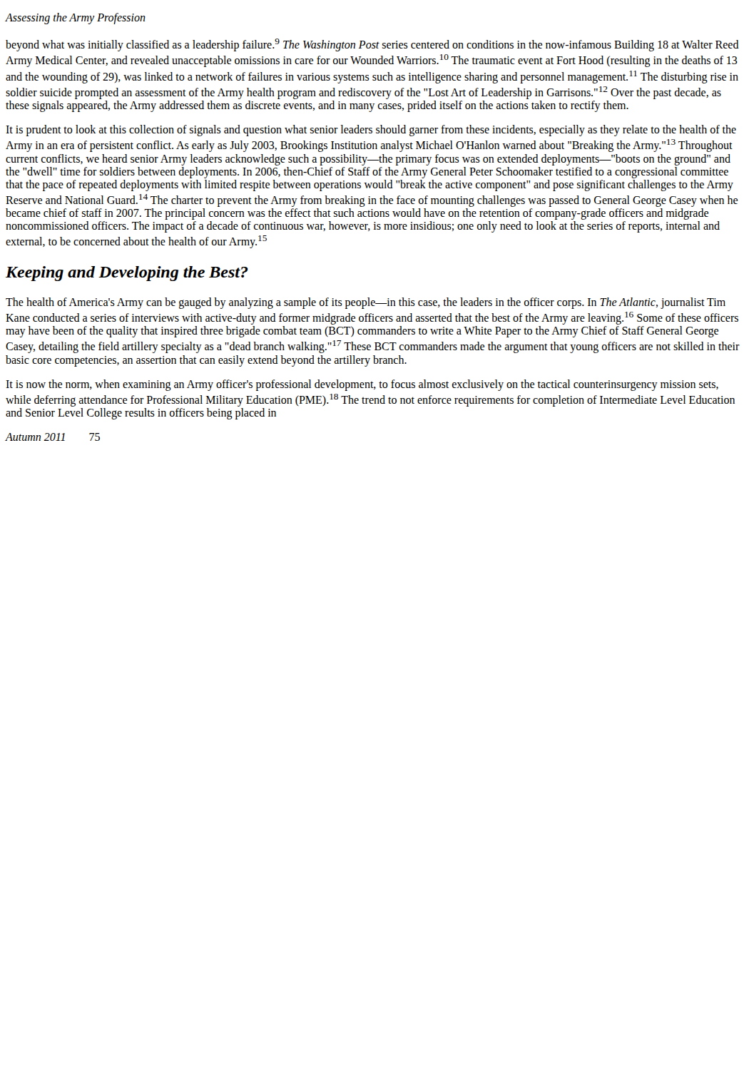Assessing the Army Profession
beyond what was initially classified as a leadership failure.9 The Washington Post series centered on conditions in the now-infamous Building 18 at Walter Reed Army Medical Center, and revealed unacceptable omissions in care for our Wounded Warriors.10 The traumatic event at Fort Hood (resulting in the deaths of 13 and the wounding of 29), was linked to a network of failures in various systems such as intelligence sharing and personnel management.11 The disturbing rise in soldier suicide prompted an assessment of the Army health program and rediscovery of the "Lost Art of Leadership in Garrisons."12 Over the past decade, as these signals appeared, the Army addressed them as discrete events, and in many cases, prided itself on the actions taken to rectify them.
It is prudent to look at this collection of signals and question what senior leaders should garner from these incidents, especially as they relate to the health of the Army in an era of persistent conflict. As early as July 2003, Brookings Institution analyst Michael O'Hanlon warned about "Breaking the Army."13 Throughout current conflicts, we heard senior Army leaders acknowledge such a possibility—the primary focus was on extended deployments—"boots on the ground" and the "dwell" time for soldiers between deployments. In 2006, then-Chief of Staff of the Army General Peter Schoomaker testified to a congressional committee that the pace of repeated deployments with limited respite between operations would "break the active component" and pose significant challenges to the Army Reserve and National Guard.14 The charter to prevent the Army from breaking in the face of mounting challenges was passed to General George Casey when he became chief of staff in 2007. The principal concern was the effect that such actions would have on the retention of company-grade officers and midgrade noncommissioned officers. The impact of a decade of continuous war, however, is more insidious; one only need to look at the series of reports, internal and external, to be concerned about the health of our Army.15
Keeping and Developing the Best?
The health of America's Army can be gauged by analyzing a sample of its people—in this case, the leaders in the officer corps. In The Atlantic, journalist Tim Kane conducted a series of interviews with active-duty and former midgrade officers and asserted that the best of the Army are leaving.16 Some of these officers may have been of the quality that inspired three brigade combat team (BCT) commanders to write a White Paper to the Army Chief of Staff General George Casey, detailing the field artillery specialty as a "dead branch walking."17 These BCT commanders made the argument that young officers are not skilled in their basic core competencies, an assertion that can easily extend beyond the artillery branch.
It is now the norm, when examining an Army officer's professional development, to focus almost exclusively on the tactical counterinsurgency mission sets, while deferring attendance for Professional Military Education (PME).18 The trend to not enforce requirements for completion of Intermediate Level Education and Senior Level College results in officers being placed in
Autumn 2011 75